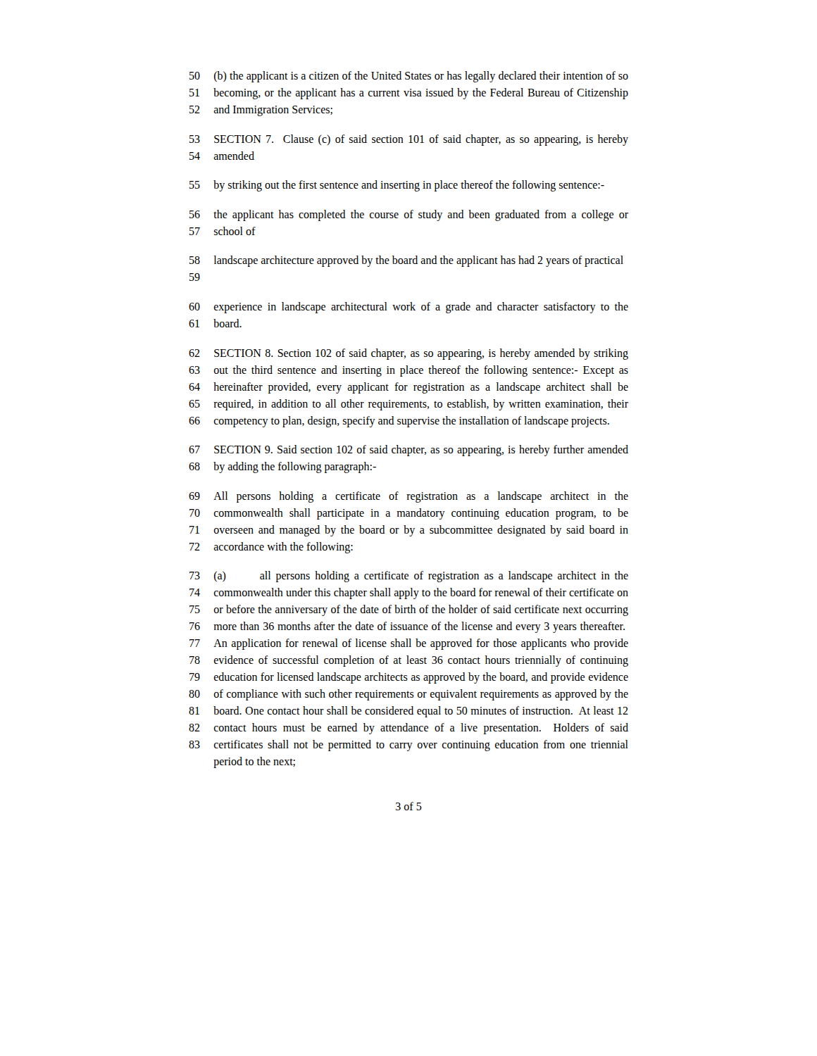50
51
52
(b) the applicant is a citizen of the United States or has legally declared their intention of so becoming, or the applicant has a current visa issued by the Federal Bureau of Citizenship and Immigration Services;
53
54
SECTION 7. Clause (c) of said section 101 of said chapter, as so appearing, is hereby amended
55
by striking out the first sentence and inserting in place thereof the following sentence:-
56
57
the applicant has completed the course of study and been graduated from a college or school of
58
59
landscape architecture approved by the board and the applicant has had 2 years of practical
60
61
experience in landscape architectural work of a grade and character satisfactory to the board.
62
63
64
65
66
SECTION 8. Section 102 of said chapter, as so appearing, is hereby amended by striking out the third sentence and inserting in place thereof the following sentence:- Except as hereinafter provided, every applicant for registration as a landscape architect shall be required, in addition to all other requirements, to establish, by written examination, their competency to plan, design, specify and supervise the installation of landscape projects.
67
68
SECTION 9. Said section 102 of said chapter, as so appearing, is hereby further amended by adding the following paragraph:-
69
70
71
72
All persons holding a certificate of registration as a landscape architect in the commonwealth shall participate in a mandatory continuing education program, to be overseen and managed by the board or by a subcommittee designated by said board in accordance with the following:
73
74
75
76
77
78
79
80
81
82
83
(a) all persons holding a certificate of registration as a landscape architect in the commonwealth under this chapter shall apply to the board for renewal of their certificate on or before the anniversary of the date of birth of the holder of said certificate next occurring more than 36 months after the date of issuance of the license and every 3 years thereafter. An application for renewal of license shall be approved for those applicants who provide evidence of successful completion of at least 36 contact hours triennially of continuing education for licensed landscape architects as approved by the board, and provide evidence of compliance with such other requirements or equivalent requirements as approved by the board. One contact hour shall be considered equal to 50 minutes of instruction. At least 12 contact hours must be earned by attendance of a live presentation. Holders of said certificates shall not be permitted to carry over continuing education from one triennial period to the next;
3 of 5